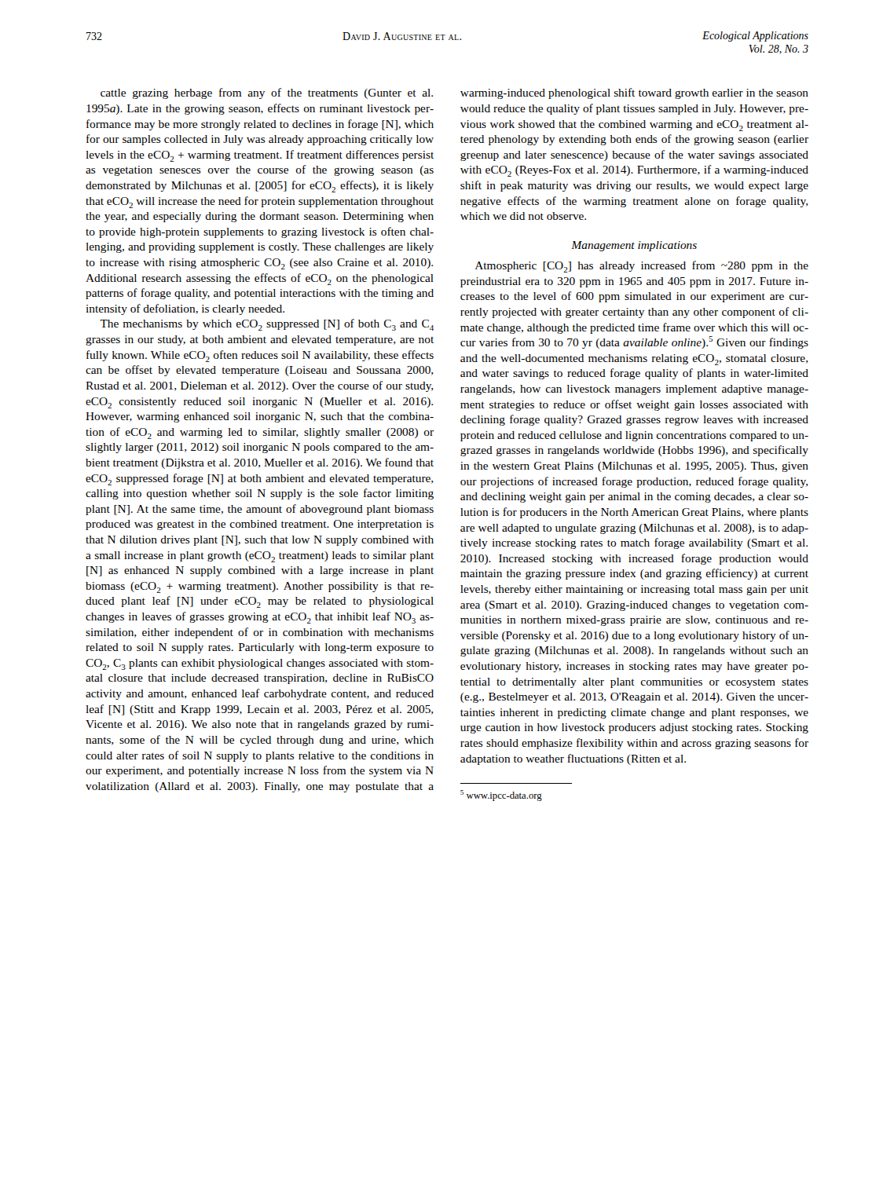732
David J. Augustine et al.
Ecological Applications Vol. 28, No. 3
cattle grazing herbage from any of the treatments (Gunter et al. 1995a). Late in the growing season, effects on ruminant livestock performance may be more strongly related to declines in forage [N], which for our samples collected in July was already approaching critically low levels in the eCO2 + warming treatment. If treatment differences persist as vegetation senesces over the course of the growing season (as demonstrated by Milchunas et al. [2005] for eCO2 effects), it is likely that eCO2 will increase the need for protein supplementation throughout the year, and especially during the dormant season. Determining when to provide high-protein supplements to grazing livestock is often challenging, and providing supplement is costly. These challenges are likely to increase with rising atmospheric CO2 (see also Craine et al. 2010). Additional research assessing the effects of eCO2 on the phenological patterns of forage quality, and potential interactions with the timing and intensity of defoliation, is clearly needed.
The mechanisms by which eCO2 suppressed [N] of both C3 and C4 grasses in our study, at both ambient and elevated temperature, are not fully known. While eCO2 often reduces soil N availability, these effects can be offset by elevated temperature (Loiseau and Soussana 2000, Rustad et al. 2001, Dieleman et al. 2012). Over the course of our study, eCO2 consistently reduced soil inorganic N (Mueller et al. 2016). However, warming enhanced soil inorganic N, such that the combination of eCO2 and warming led to similar, slightly smaller (2008) or slightly larger (2011, 2012) soil inorganic N pools compared to the ambient treatment (Dijkstra et al. 2010, Mueller et al. 2016). We found that eCO2 suppressed forage [N] at both ambient and elevated temperature, calling into question whether soil N supply is the sole factor limiting plant [N]. At the same time, the amount of aboveground plant biomass produced was greatest in the combined treatment. One interpretation is that N dilution drives plant [N], such that low N supply combined with a small increase in plant growth (eCO2 treatment) leads to similar plant [N] as enhanced N supply combined with a large increase in plant biomass (eCO2 + warming treatment). Another possibility is that reduced plant leaf [N] under eCO2 may be related to physiological changes in leaves of grasses growing at eCO2 that inhibit leaf NO3 assimilation, either independent of or in combination with mechanisms related to soil N supply rates. Particularly with long-term exposure to CO2, C3 plants can exhibit physiological changes associated with stomatal closure that include decreased transpiration, decline in RuBisCO activity and amount, enhanced leaf carbohydrate content, and reduced leaf [N] (Stitt and Krapp 1999, Lecain et al. 2003, Pérez et al. 2005, Vicente et al. 2016). We also note that in rangelands grazed by ruminants, some of the N will be cycled through dung and urine, which could alter rates of soil N supply to plants relative to the conditions in our experiment, and potentially increase N loss from the system via N volatilization (Allard et al. 2003). Finally, one may postulate that a warming-induced phenological shift toward growth earlier in the season would reduce the quality of plant tissues sampled in July. However, previous work showed that the combined warming and eCO2 treatment altered phenology by extending both ends of the growing season (earlier greenup and later senescence) because of the water savings associated with eCO2 (Reyes-Fox et al. 2014). Furthermore, if a warming-induced shift in peak maturity was driving our results, we would expect large negative effects of the warming treatment alone on forage quality, which we did not observe.
Management implications
Atmospheric [CO2] has already increased from ~280 ppm in the preindustrial era to 320 ppm in 1965 and 405 ppm in 2017. Future increases to the level of 600 ppm simulated in our experiment are currently projected with greater certainty than any other component of climate change, although the predicted time frame over which this will occur varies from 30 to 70 yr (data available online).5 Given our findings and the well-documented mechanisms relating eCO2, stomatal closure, and water savings to reduced forage quality of plants in water-limited rangelands, how can livestock managers implement adaptive management strategies to reduce or offset weight gain losses associated with declining forage quality? Grazed grasses regrow leaves with increased protein and reduced cellulose and lignin concentrations compared to ungrazed grasses in rangelands worldwide (Hobbs 1996), and specifically in the western Great Plains (Milchunas et al. 1995, 2005). Thus, given our projections of increased forage production, reduced forage quality, and declining weight gain per animal in the coming decades, a clear solution is for producers in the North American Great Plains, where plants are well adapted to ungulate grazing (Milchunas et al. 2008), is to adaptively increase stocking rates to match forage availability (Smart et al. 2010). Increased stocking with increased forage production would maintain the grazing pressure index (and grazing efficiency) at current levels, thereby either maintaining or increasing total mass gain per unit area (Smart et al. 2010). Grazing-induced changes to vegetation communities in northern mixed-grass prairie are slow, continuous and reversible (Porensky et al. 2016) due to a long evolutionary history of ungulate grazing (Milchunas et al. 2008). In rangelands without such an evolutionary history, increases in stocking rates may have greater potential to detrimentally alter plant communities or ecosystem states (e.g., Bestelmeyer et al. 2013, O'Reagain et al. 2014). Given the uncertainties inherent in predicting climate change and plant responses, we urge caution in how livestock producers adjust stocking rates. Stocking rates should emphasize flexibility within and across grazing seasons for adaptation to weather fluctuations (Ritten et al.
5 www.ipcc-data.org